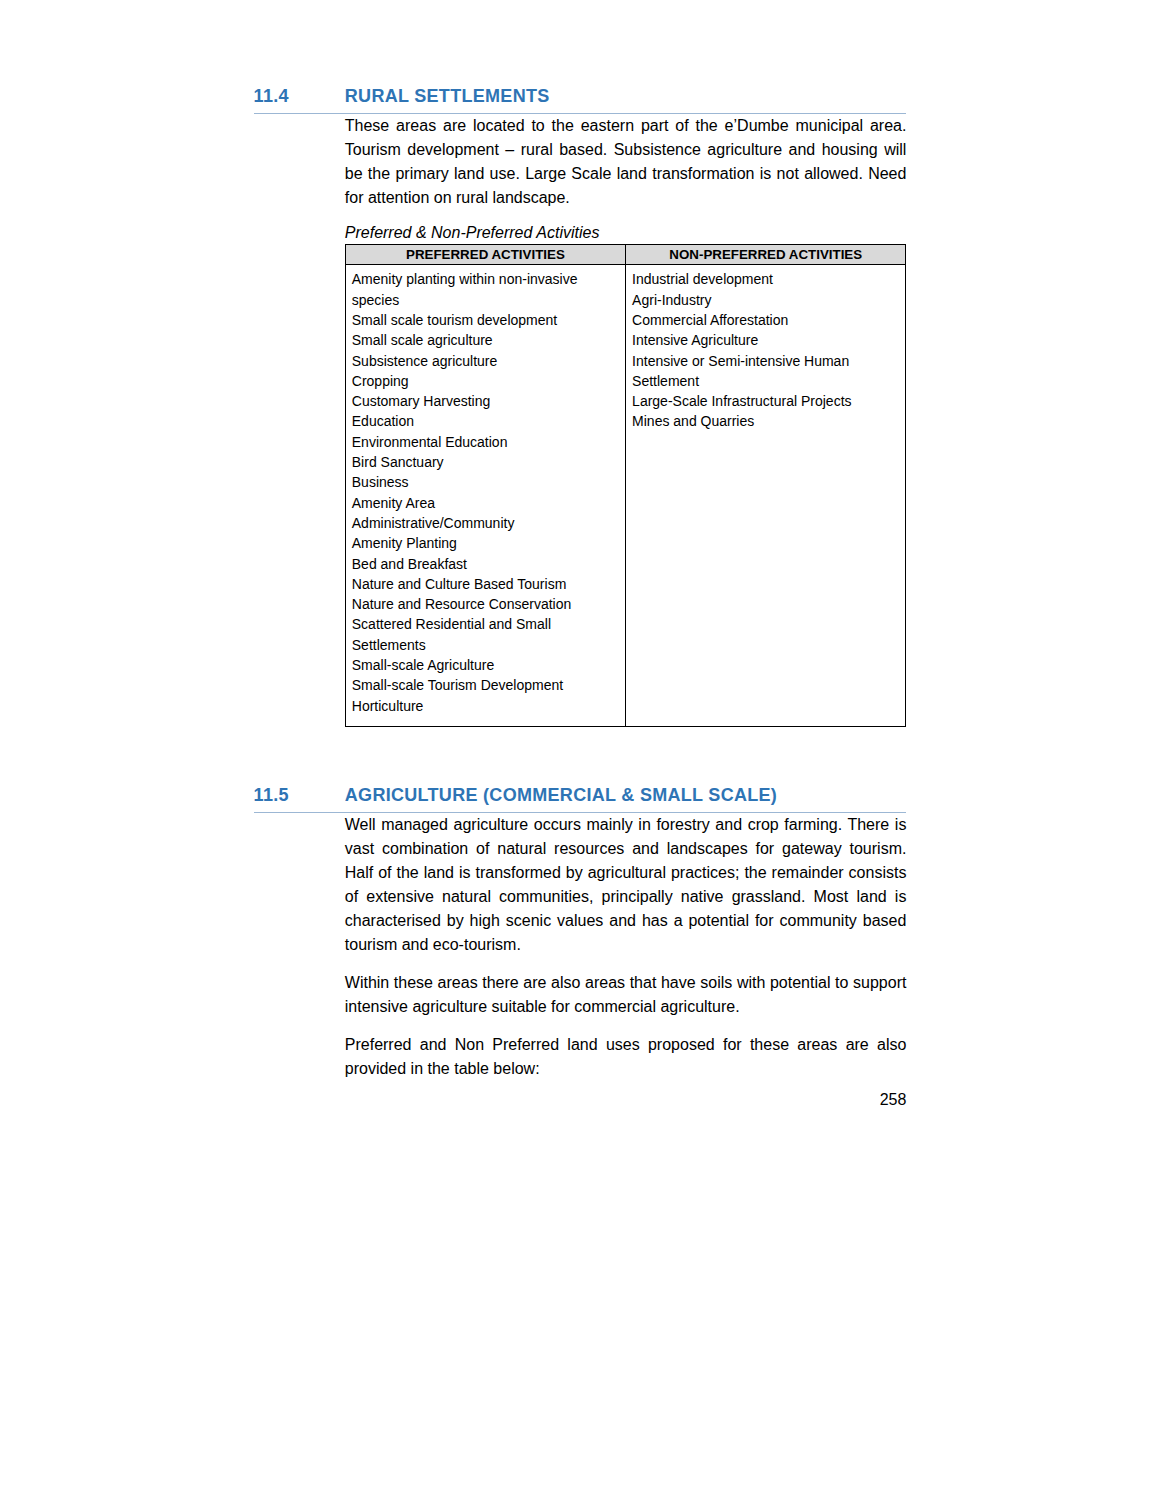11.4 RURAL SETTLEMENTS
These areas are located to the eastern part of the e’Dumbe municipal area. Tourism development – rural based. Subsistence agriculture and housing will be the primary land use. Large Scale land transformation is not allowed. Need for attention on rural landscape.
Preferred & Non-Preferred Activities
| PREFERRED ACTIVITIES | NON-PREFERRED ACTIVITIES |
| --- | --- |
| Amenity planting within non-invasive species Small scale tourism development Small scale agriculture Subsistence agriculture Cropping Customary Harvesting Education Environmental Education Bird Sanctuary Business Amenity Area Administrative/Community Amenity Planting Bed and Breakfast Nature and Culture Based Tourism Nature and Resource Conservation Scattered Residential and Small Settlements Small-scale Agriculture Small-scale Tourism Development Horticulture | Industrial development Agri-Industry Commercial Afforestation Intensive Agriculture Intensive or Semi-intensive Human Settlement Large-Scale Infrastructural Projects Mines and Quarries |
11.5 AGRICULTURE (COMMERCIAL & SMALL SCALE)
Well managed agriculture occurs mainly in forestry and crop farming. There is vast combination of natural resources and landscapes for gateway tourism. Half of the land is transformed by agricultural practices; the remainder consists of extensive natural communities, principally native grassland. Most land is characterised by high scenic values and has a potential for community based tourism and eco-tourism.
Within these areas there are also areas that have soils with potential to support intensive agriculture suitable for commercial agriculture.
Preferred and Non Preferred land uses proposed for these areas are also provided in the table below:
258